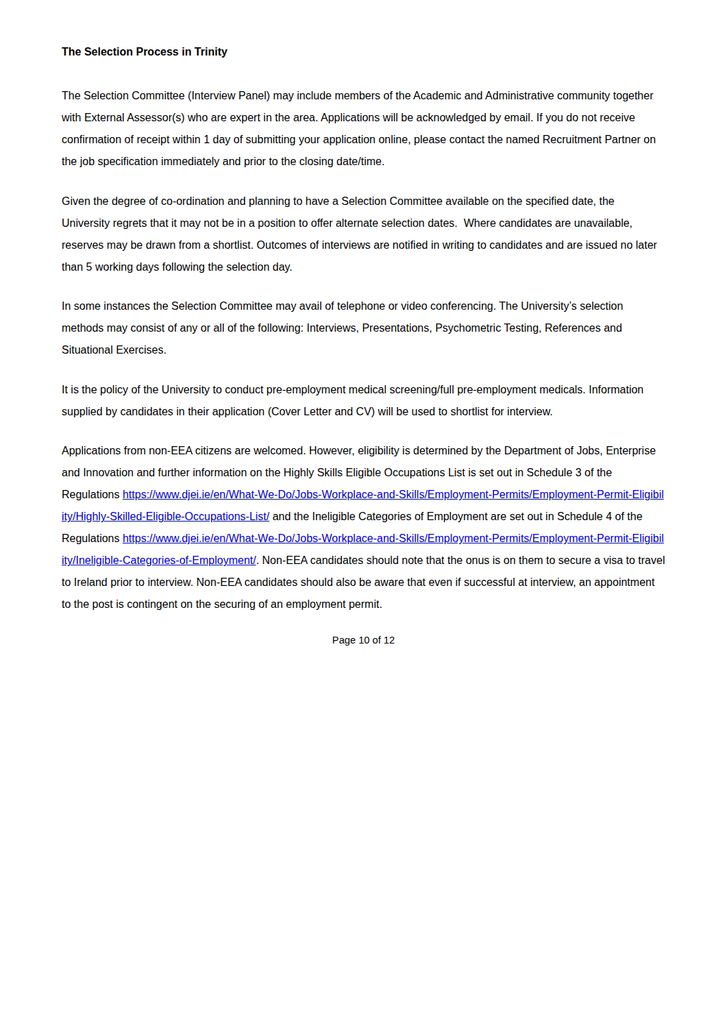The Selection Process in Trinity
The Selection Committee (Interview Panel) may include members of the Academic and Administrative community together with External Assessor(s) who are expert in the area. Applications will be acknowledged by email. If you do not receive confirmation of receipt within 1 day of submitting your application online, please contact the named Recruitment Partner on the job specification immediately and prior to the closing date/time.
Given the degree of co-ordination and planning to have a Selection Committee available on the specified date, the University regrets that it may not be in a position to offer alternate selection dates. Where candidates are unavailable, reserves may be drawn from a shortlist. Outcomes of interviews are notified in writing to candidates and are issued no later than 5 working days following the selection day.
In some instances the Selection Committee may avail of telephone or video conferencing. The University’s selection methods may consist of any or all of the following: Interviews, Presentations, Psychometric Testing, References and Situational Exercises.
It is the policy of the University to conduct pre-employment medical screening/full pre-employment medicals. Information supplied by candidates in their application (Cover Letter and CV) will be used to shortlist for interview.
Applications from non-EEA citizens are welcomed. However, eligibility is determined by the Department of Jobs, Enterprise and Innovation and further information on the Highly Skills Eligible Occupations List is set out in Schedule 3 of the Regulations https://www.djei.ie/en/What-We-Do/Jobs-Workplace-and-Skills/Employment-Permits/Employment-Permit-Eligibility/Highly-Skilled-Eligible-Occupations-List/ and the Ineligible Categories of Employment are set out in Schedule 4 of the Regulations https://www.djei.ie/en/What-We-Do/Jobs-Workplace-and-Skills/Employment-Permits/Employment-Permit-Eligibility/Ineligible-Categories-of-Employment/. Non-EEA candidates should note that the onus is on them to secure a visa to travel to Ireland prior to interview. Non-EEA candidates should also be aware that even if successful at interview, an appointment to the post is contingent on the securing of an employment permit.
Page 10 of 12